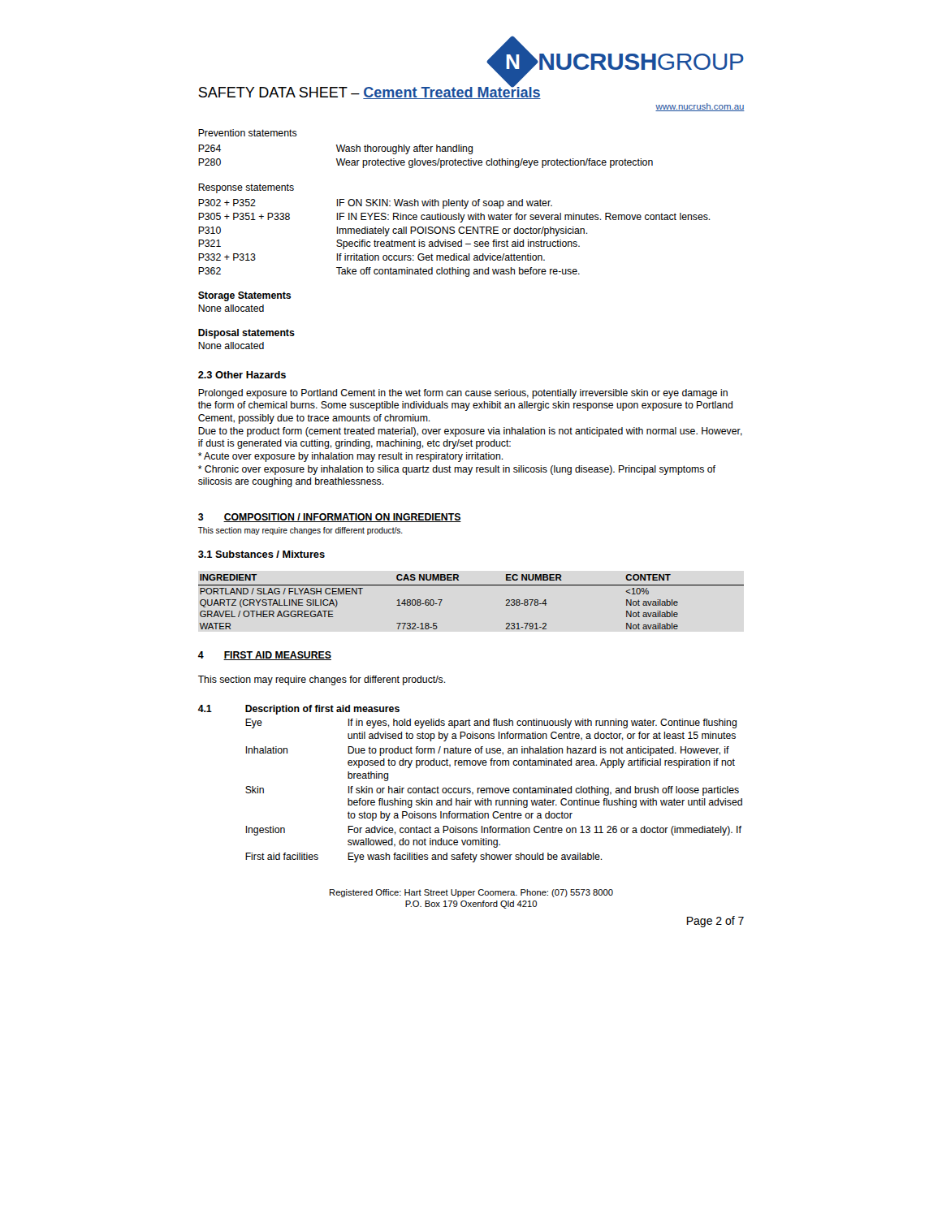N
NUCRUSH GROUP
SAFETY DATA SHEET – Cement Treated Materials
www.nucrush.com.au
Prevention statements
| P264 | Wash thoroughly after handling |
| P280 | Wear protective gloves/protective clothing/eye protection/face protection |
Response statements
| P302 + P352 | IF ON SKIN: Wash with plenty of soap and water. |
| P305 + P351 + P338 | IF IN EYES: Rince cautiously with water for several minutes. Remove contact lenses. |
| P310 | Immediately call POISONS CENTRE or doctor/physician. |
| P321 | Specific treatment is advised – see first aid instructions. |
| P332 + P313 | If irritation occurs: Get medical advice/attention. |
| P362 | Take off contaminated clothing and wash before re-use. |
Storage Statements
None allocated
Disposal statements
None allocated
2.3 Other Hazards
Prolonged exposure to Portland Cement in the wet form can cause serious, potentially irreversible skin or eye damage in the form of chemical burns. Some susceptible individuals may exhibit an allergic skin response upon exposure to Portland Cement, possibly due to trace amounts of chromium.
Due to the product form (cement treated material), over exposure via inhalation is not anticipated with normal use. However, if dust is generated via cutting, grinding, machining, etc dry/set product:
* Acute over exposure by inhalation may result in respiratory irritation.
* Chronic over exposure by inhalation to silica quartz dust may result in silicosis (lung disease). Principal symptoms of silicosis are coughing and breathlessness.
3 COMPOSITION / INFORMATION ON INGREDIENTS
This section may require changes for different product/s.
3.1 Substances / Mixtures
| INGREDIENT | CAS NUMBER | EC NUMBER | CONTENT |
| --- | --- | --- | --- |
| PORTLAND / SLAG / FLYASH CEMENT | | | <10% |
| QUARTZ (CRYSTALLINE SILICA) | 14808-60-7 | 238-878-4 | Not available |
| GRAVEL / OTHER AGGREGATE | | | Not available |
| WATER | 7732-18-5 | 231-791-2 | Not available |
4 FIRST AID MEASURES
This section may require changes for different product/s.
4.1 Description of first aid measures
| Eye | If in eyes, hold eyelids apart and flush continuously with running water. Continue flushing until advised to stop by a Poisons Information Centre, a doctor, or for at least 15 minutes |
| Inhalation | Due to product form / nature of use, an inhalation hazard is not anticipated. However, if exposed to dry product, remove from contaminated area. Apply artificial respiration if not breathing |
| Skin | If skin or hair contact occurs, remove contaminated clothing, and brush off loose particles before flushing skin and hair with running water. Continue flushing with water until advised to stop by a Poisons Information Centre or a doctor |
| Ingestion | For advice, contact a Poisons Information Centre on 13 11 26 or a doctor (immediately). If swallowed, do not induce vomiting. |
| First aid facilities | Eye wash facilities and safety shower should be available. |
Registered Office: Hart Street Upper Coomera. Phone: (07) 5573 8000
P.O. Box 179 Oxenford Qld 4210
Page 2 of 7